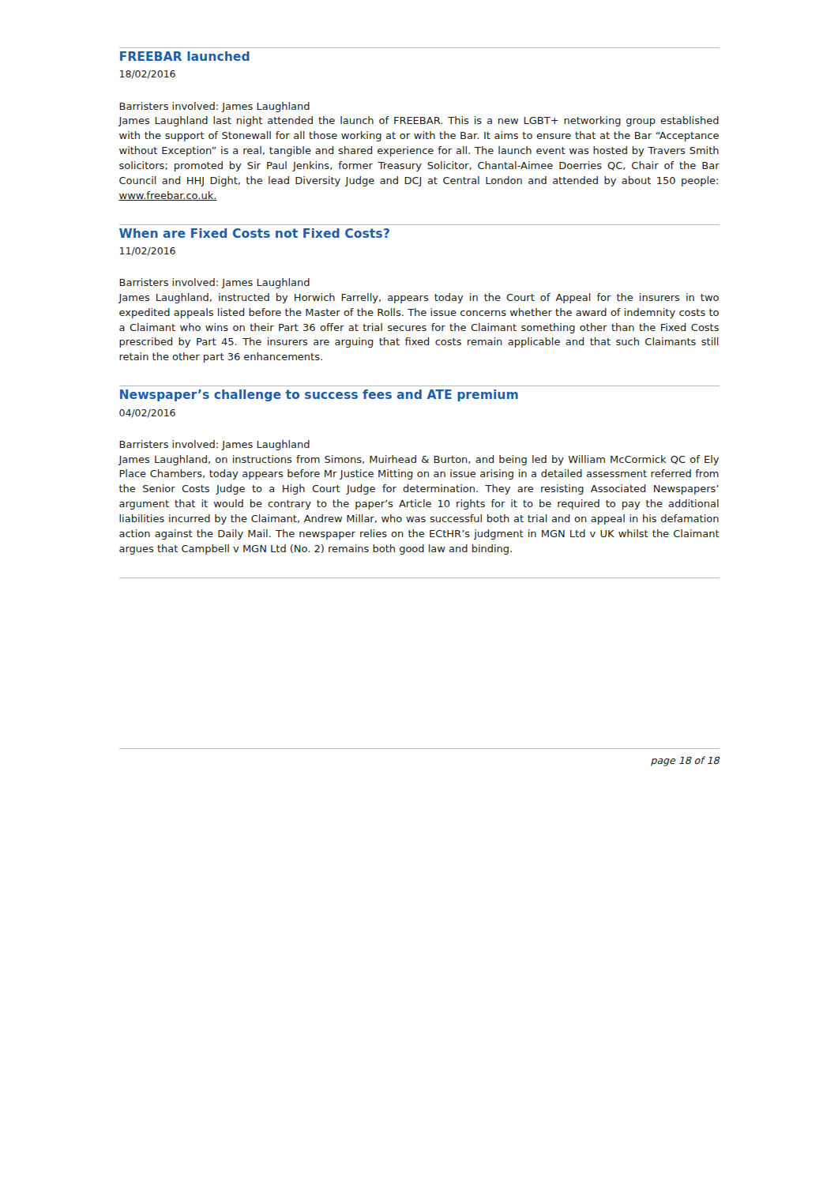FREEBAR launched
18/02/2016
Barristers involved: James Laughland
James Laughland last night attended the launch of FREEBAR. This is a new LGBT+ networking group established with the support of Stonewall for all those working at or with the Bar. It aims to ensure that at the Bar “Acceptance without Exception” is a real, tangible and shared experience for all. The launch event was hosted by Travers Smith solicitors; promoted by Sir Paul Jenkins, former Treasury Solicitor, Chantal-Aimee Doerries QC, Chair of the Bar Council and HHJ Dight, the lead Diversity Judge and DCJ at Central London and attended by about 150 people: www.freebar.co.uk.
When are Fixed Costs not Fixed Costs?
11/02/2016
Barristers involved: James Laughland
James Laughland, instructed by Horwich Farrelly, appears today in the Court of Appeal for the insurers in two expedited appeals listed before the Master of the Rolls. The issue concerns whether the award of indemnity costs to a Claimant who wins on their Part 36 offer at trial secures for the Claimant something other than the Fixed Costs prescribed by Part 45. The insurers are arguing that fixed costs remain applicable and that such Claimants still retain the other part 36 enhancements.
Newspaper’s challenge to success fees and ATE premium
04/02/2016
Barristers involved: James Laughland
James Laughland, on instructions from Simons, Muirhead & Burton, and being led by William McCormick QC of Ely Place Chambers, today appears before Mr Justice Mitting on an issue arising in a detailed assessment referred from the Senior Costs Judge to a High Court Judge for determination. They are resisting Associated Newspapers’ argument that it would be contrary to the paper’s Article 10 rights for it to be required to pay the additional liabilities incurred by the Claimant, Andrew Millar, who was successful both at trial and on appeal in his defamation action against the Daily Mail. The newspaper relies on the ECtHR’s judgment in MGN Ltd v UK whilst the Claimant argues that Campbell v MGN Ltd (No. 2) remains both good law and binding.
page 18 of 18